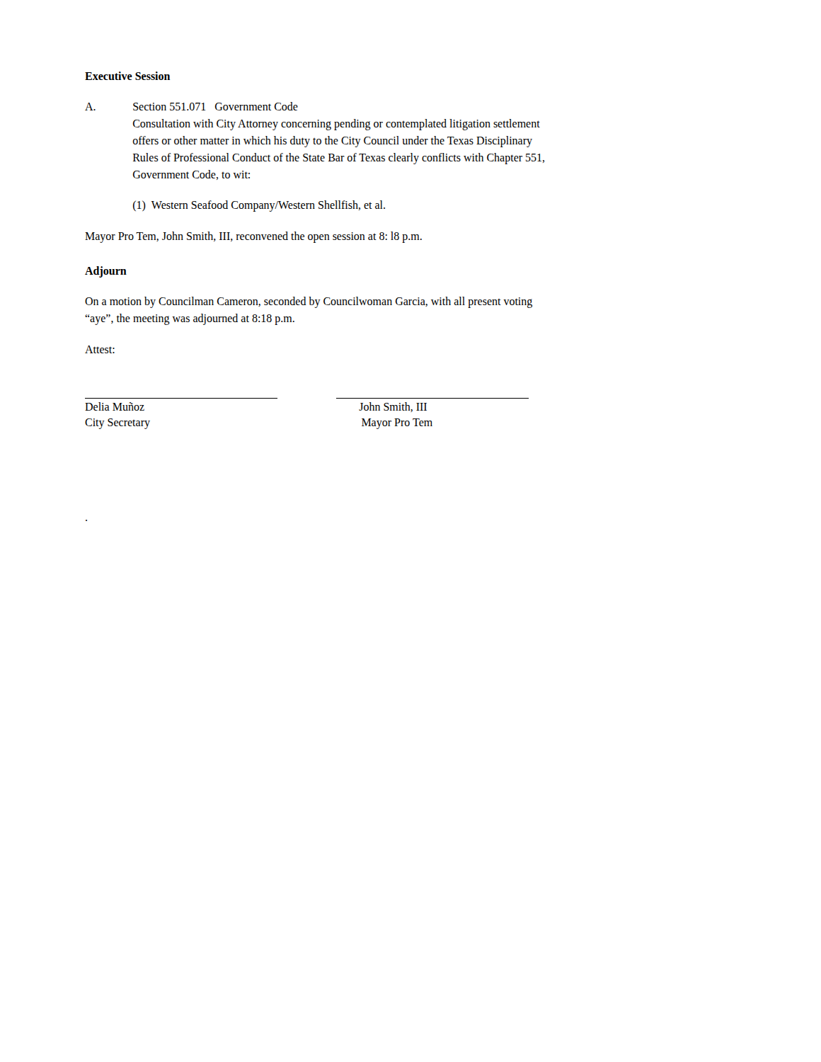Executive Session
A.
Section 551.071 Government Code
Consultation with City Attorney concerning pending or contemplated litigation settlement offers or other matter in which his duty to the City Council under the Texas Disciplinary Rules of Professional Conduct of the State Bar of Texas clearly conflicts with Chapter 551, Government Code, to wit:
(1) Western Seafood Company/Western Shellfish, et al.
Mayor Pro Tem, John Smith, III, reconvened the open session at 8: l8 p.m.
Adjourn
On a motion by Councilman Cameron, seconded by Councilwoman Garcia, with all present voting “aye”, the meeting was adjourned at 8:18 p.m.
Attest:
| Delia Muñoz City Secretary | John Smith, III Mayor Pro Tem |
.